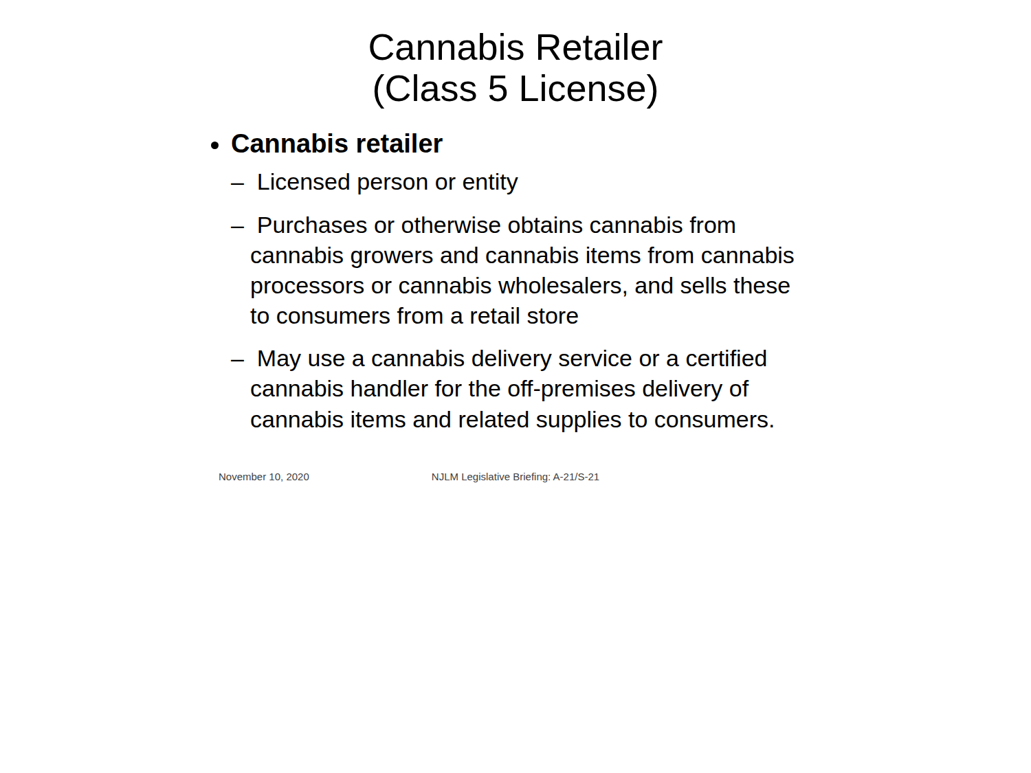Cannabis Retailer
(Class 5 License)
Cannabis retailer
Licensed person or entity
Purchases or otherwise obtains cannabis from cannabis growers and cannabis items from cannabis processors or cannabis wholesalers, and sells these to consumers from a retail store
May use a cannabis delivery service or a certified cannabis handler for the off-premises delivery of cannabis items and related supplies to consumers.
November 10, 2020
NJLM Legislative Briefing: A-21/S-21